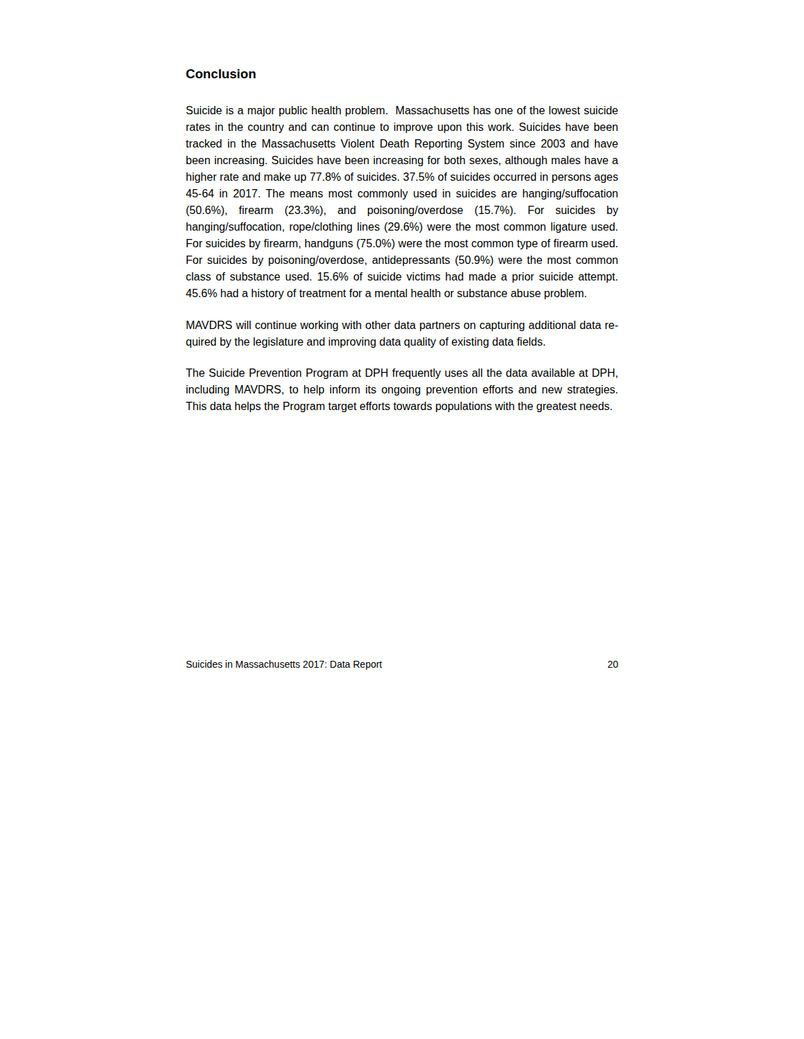Conclusion
Suicide is a major public health problem. Massachusetts has one of the lowest suicide rates in the country and can continue to improve upon this work. Suicides have been tracked in the Massachusetts Violent Death Reporting System since 2003 and have been increasing. Suicides have been increasing for both sexes, although males have a higher rate and make up 77.8% of suicides. 37.5% of suicides occurred in persons ages 45-64 in 2017. The means most commonly used in suicides are hanging/suffocation (50.6%), firearm (23.3%), and poisoning/overdose (15.7%). For suicides by hanging/suffocation, rope/clothing lines (29.6%) were the most common ligature used. For suicides by firearm, handguns (75.0%) were the most common type of firearm used. For suicides by poisoning/overdose, antidepressants (50.9%) were the most common class of substance used. 15.6% of suicide victims had made a prior suicide attempt. 45.6% had a history of treatment for a mental health or substance abuse problem.
MAVDRS will continue working with other data partners on capturing additional data required by the legislature and improving data quality of existing data fields.
The Suicide Prevention Program at DPH frequently uses all the data available at DPH, including MAVDRS, to help inform its ongoing prevention efforts and new strategies. This data helps the Program target efforts towards populations with the greatest needs.
Suicides in Massachusetts 2017: Data Report 20